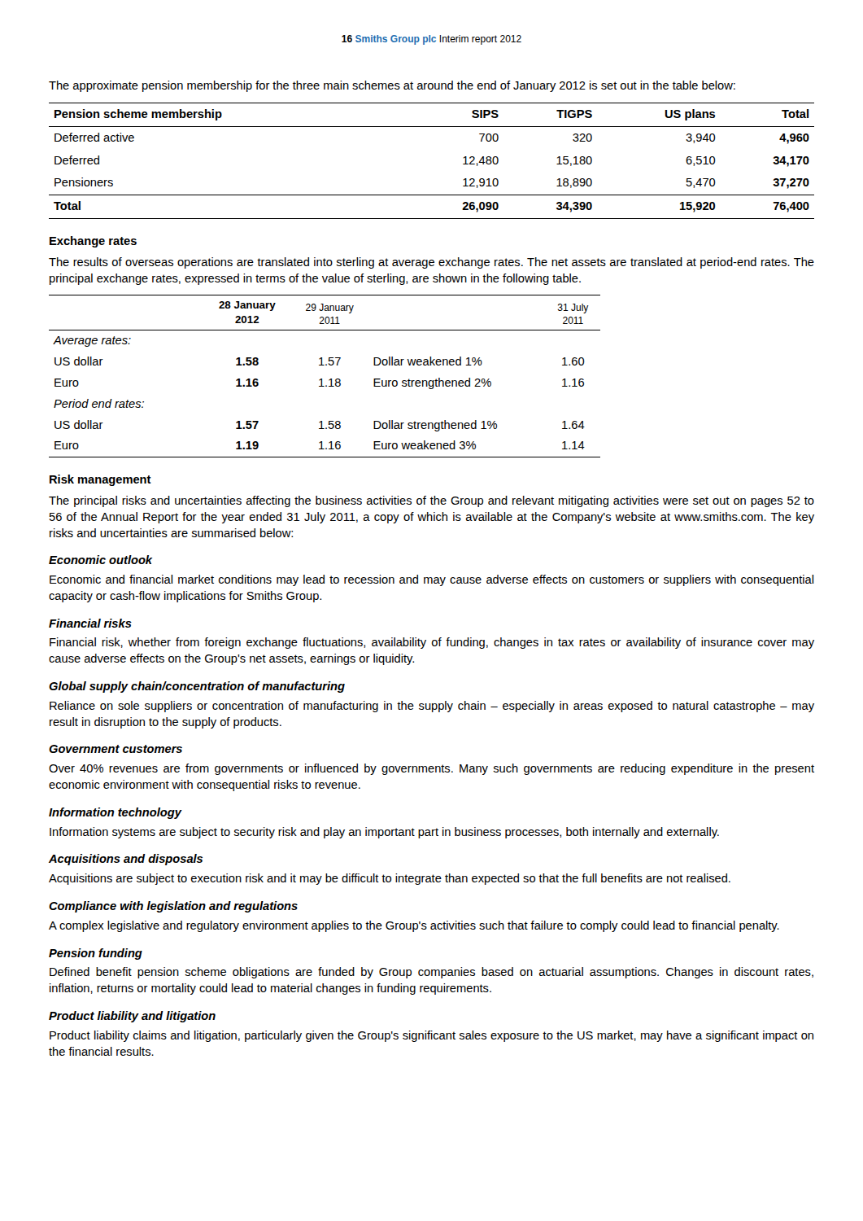16 Smiths Group plc Interim report 2012
The approximate pension membership for the three main schemes at around the end of January 2012 is set out in the table below:
| Pension scheme membership | SIPS | TIGPS | US plans | Total |
| --- | --- | --- | --- | --- |
| Deferred active | 700 | 320 | 3,940 | 4,960 |
| Deferred | 12,480 | 15,180 | 6,510 | 34,170 |
| Pensioners | 12,910 | 18,890 | 5,470 | 37,270 |
| Total | 26,090 | 34,390 | 15,920 | 76,400 |
Exchange rates
The results of overseas operations are translated into sterling at average exchange rates. The net assets are translated at period-end rates. The principal exchange rates, expressed in terms of the value of sterling, are shown in the following table.
| | 28 January 2012 | 29 January 2011 | | 31 July 2011 |
| --- | --- | --- | --- | --- |
| Average rates: | | | | |
| US dollar | 1.58 | 1.57 | Dollar weakened 1% | 1.60 |
| Euro | 1.16 | 1.18 | Euro strengthened 2% | 1.16 |
| Period end rates: | | | | |
| US dollar | 1.57 | 1.58 | Dollar strengthened 1% | 1.64 |
| Euro | 1.19 | 1.16 | Euro weakened 3% | 1.14 |
Risk management
The principal risks and uncertainties affecting the business activities of the Group and relevant mitigating activities were set out on pages 52 to 56 of the Annual Report for the year ended 31 July 2011, a copy of which is available at the Company's website at www.smiths.com. The key risks and uncertainties are summarised below:
Economic outlook
Economic and financial market conditions may lead to recession and may cause adverse effects on customers or suppliers with consequential capacity or cash-flow implications for Smiths Group.
Financial risks
Financial risk, whether from foreign exchange fluctuations, availability of funding, changes in tax rates or availability of insurance cover may cause adverse effects on the Group's net assets, earnings or liquidity.
Global supply chain/concentration of manufacturing
Reliance on sole suppliers or concentration of manufacturing in the supply chain – especially in areas exposed to natural catastrophe – may result in disruption to the supply of products.
Government customers
Over 40% revenues are from governments or influenced by governments. Many such governments are reducing expenditure in the present economic environment with consequential risks to revenue.
Information technology
Information systems are subject to security risk and play an important part in business processes, both internally and externally.
Acquisitions and disposals
Acquisitions are subject to execution risk and it may be difficult to integrate than expected so that the full benefits are not realised.
Compliance with legislation and regulations
A complex legislative and regulatory environment applies to the Group's activities such that failure to comply could lead to financial penalty.
Pension funding
Defined benefit pension scheme obligations are funded by Group companies based on actuarial assumptions. Changes in discount rates, inflation, returns or mortality could lead to material changes in funding requirements.
Product liability and litigation
Product liability claims and litigation, particularly given the Group's significant sales exposure to the US market, may have a significant impact on the financial results.